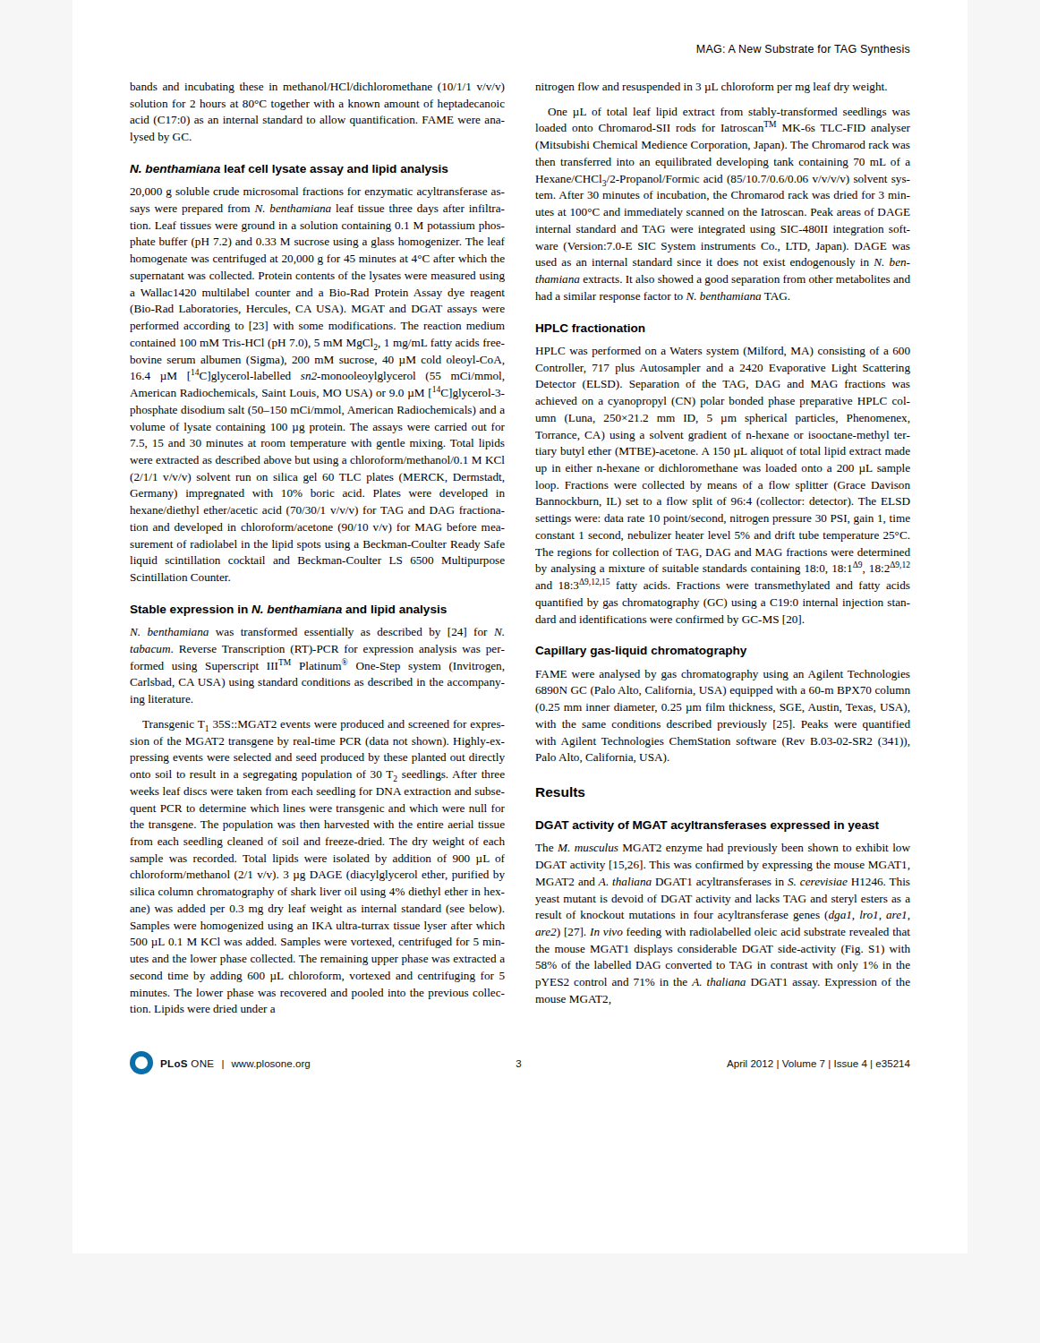MAG: A New Substrate for TAG Synthesis
bands and incubating these in methanol/HCl/dichloromethane (10/1/1 v/v/v) solution for 2 hours at 80°C together with a known amount of heptadecanoic acid (C17:0) as an internal standard to allow quantification. FAME were analysed by GC.
N. benthamiana leaf cell lysate assay and lipid analysis
20,000 g soluble crude microsomal fractions for enzymatic acyltransferase assays were prepared from N. benthamiana leaf tissue three days after infiltration. Leaf tissues were ground in a solution containing 0.1 M potassium phosphate buffer (pH 7.2) and 0.33 M sucrose using a glass homogenizer. The leaf homogenate was centrifuged at 20,000 g for 45 minutes at 4°C after which the supernatant was collected. Protein contents of the lysates were measured using a Wallac1420 multilabel counter and a Bio-Rad Protein Assay dye reagent (Bio-Rad Laboratories, Hercules, CA USA). MGAT and DGAT assays were performed according to [23] with some modifications. The reaction medium contained 100 mM Tris-HCl (pH 7.0), 5 mM MgCl2, 1 mg/mL fatty acids free-bovine serum albumen (Sigma), 200 mM sucrose, 40 µM cold oleoyl-CoA, 16.4 µM [14C]glycerol-labelled sn2-monooleoylglycerol (55 mCi/mmol, American Radiochemicals, Saint Louis, MO USA) or 9.0 µM [14C]glycerol-3-phosphate disodium salt (50–150 mCi/mmol, American Radiochemicals) and a volume of lysate containing 100 µg protein. The assays were carried out for 7.5, 15 and 30 minutes at room temperature with gentle mixing. Total lipids were extracted as described above but using a chloroform/methanol/0.1 M KCl (2/1/1 v/v/v) solvent run on silica gel 60 TLC plates (MERCK, Dermstadt, Germany) impregnated with 10% boric acid. Plates were developed in hexane/diethyl ether/acetic acid (70/30/1 v/v/v) for TAG and DAG fractionation and developed in chloroform/acetone (90/10 v/v) for MAG before measurement of radiolabel in the lipid spots using a Beckman-Coulter Ready Safe liquid scintillation cocktail and Beckman-Coulter LS 6500 Multipurpose Scintillation Counter.
Stable expression in N. benthamiana and lipid analysis
N. benthamiana was transformed essentially as described by [24] for N. tabacum. Reverse Transcription (RT)-PCR for expression analysis was performed using Superscript IIITM Platinum® One-Step system (Invitrogen, Carlsbad, CA USA) using standard conditions as described in the accompanying literature.
Transgenic T1 35S::MGAT2 events were produced and screened for expression of the MGAT2 transgene by real-time PCR (data not shown). Highly-expressing events were selected and seed produced by these planted out directly onto soil to result in a segregating population of 30 T2 seedlings. After three weeks leaf discs were taken from each seedling for DNA extraction and subsequent PCR to determine which lines were transgenic and which were null for the transgene. The population was then harvested with the entire aerial tissue from each seedling cleaned of soil and freeze-dried. The dry weight of each sample was recorded. Total lipids were isolated by addition of 900 µL of chloroform/methanol (2/1 v/v). 3 µg DAGE (diacylglycerol ether, purified by silica column chromatography of shark liver oil using 4% diethyl ether in hexane) was added per 0.3 mg dry leaf weight as internal standard (see below). Samples were homogenized using an IKA ultra-turrax tissue lyser after which 500 µL 0.1 M KCl was added. Samples were vortexed, centrifuged for 5 minutes and the lower phase collected. The remaining upper phase was extracted a second time by adding 600 µL chloroform, vortexed and centrifuging for 5 minutes. The lower phase was recovered and pooled into the previous collection. Lipids were dried under a
nitrogen flow and resuspended in 3 µL chloroform per mg leaf dry weight.
One µL of total leaf lipid extract from stably-transformed seedlings was loaded onto Chromarod-SII rods for IatroscanTM MK-6s TLC-FID analyser (Mitsubishi Chemical Medience Corporation, Japan). The Chromarod rack was then transferred into an equilibrated developing tank containing 70 mL of a Hexane/CHCl3/2-Propanol/Formic acid (85/10.7/0.6/0.06 v/v/v/v) solvent system. After 30 minutes of incubation, the Chromarod rack was dried for 3 minutes at 100°C and immediately scanned on the Iatroscan. Peak areas of DAGE internal standard and TAG were integrated using SIC-480II integration software (Version:7.0-E SIC System instruments Co., LTD, Japan). DAGE was used as an internal standard since it does not exist endogenously in N. benthamiana extracts. It also showed a good separation from other metabolites and had a similar response factor to N. benthamiana TAG.
HPLC fractionation
HPLC was performed on a Waters system (Milford, MA) consisting of a 600 Controller, 717 plus Autosampler and a 2420 Evaporative Light Scattering Detector (ELSD). Separation of the TAG, DAG and MAG fractions was achieved on a cyanopropyl (CN) polar bonded phase preparative HPLC column (Luna, 250×21.2 mm ID, 5 µm spherical particles, Phenomenex, Torrance, CA) using a solvent gradient of n-hexane or isooctane-methyl tertiary butyl ether (MTBE)-acetone. A 150 µL aliquot of total lipid extract made up in either n-hexane or dichloromethane was loaded onto a 200 µL sample loop. Fractions were collected by means of a flow splitter (Grace Davison Bannockburn, IL) set to a flow split of 96:4 (collector: detector). The ELSD settings were: data rate 10 point/second, nitrogen pressure 30 PSI, gain 1, time constant 1 second, nebulizer heater level 5% and drift tube temperature 25°C. The regions for collection of TAG, DAG and MAG fractions were determined by analysing a mixture of suitable standards containing 18:0, 18:1Δ9, 18:2Δ9,12 and 18:3Δ9,12,15 fatty acids. Fractions were transmethylated and fatty acids quantified by gas chromatography (GC) using a C19:0 internal injection standard and identifications were confirmed by GC-MS [20].
Capillary gas-liquid chromatography
FAME were analysed by gas chromatography using an Agilent Technologies 6890N GC (Palo Alto, California, USA) equipped with a 60-m BPX70 column (0.25 mm inner diameter, 0.25 µm film thickness, SGE, Austin, Texas, USA), with the same conditions described previously [25]. Peaks were quantified with Agilent Technologies ChemStation software (Rev B.03-02-SR2 (341)), Palo Alto, California, USA).
Results
DGAT activity of MGAT acyltransferases expressed in yeast
The M. musculus MGAT2 enzyme had previously been shown to exhibit low DGAT activity [15,26]. This was confirmed by expressing the mouse MGAT1, MGAT2 and A. thaliana DGAT1 acyltransferases in S. cerevisiae H1246. This yeast mutant is devoid of DGAT activity and lacks TAG and steryl esters as a result of knockout mutations in four acyltransferase genes (dga1, lro1, are1, are2) [27]. In vivo feeding with radiolabelled oleic acid substrate revealed that the mouse MGAT1 displays considerable DGAT side-activity (Fig. S1) with 58% of the labelled DAG converted to TAG in contrast with only 1% in the pYES2 control and 71% in the A. thaliana DGAT1 assay. Expression of the mouse MGAT2,
PLoS ONE | www.plosone.org
3
April 2012 | Volume 7 | Issue 4 | e35214